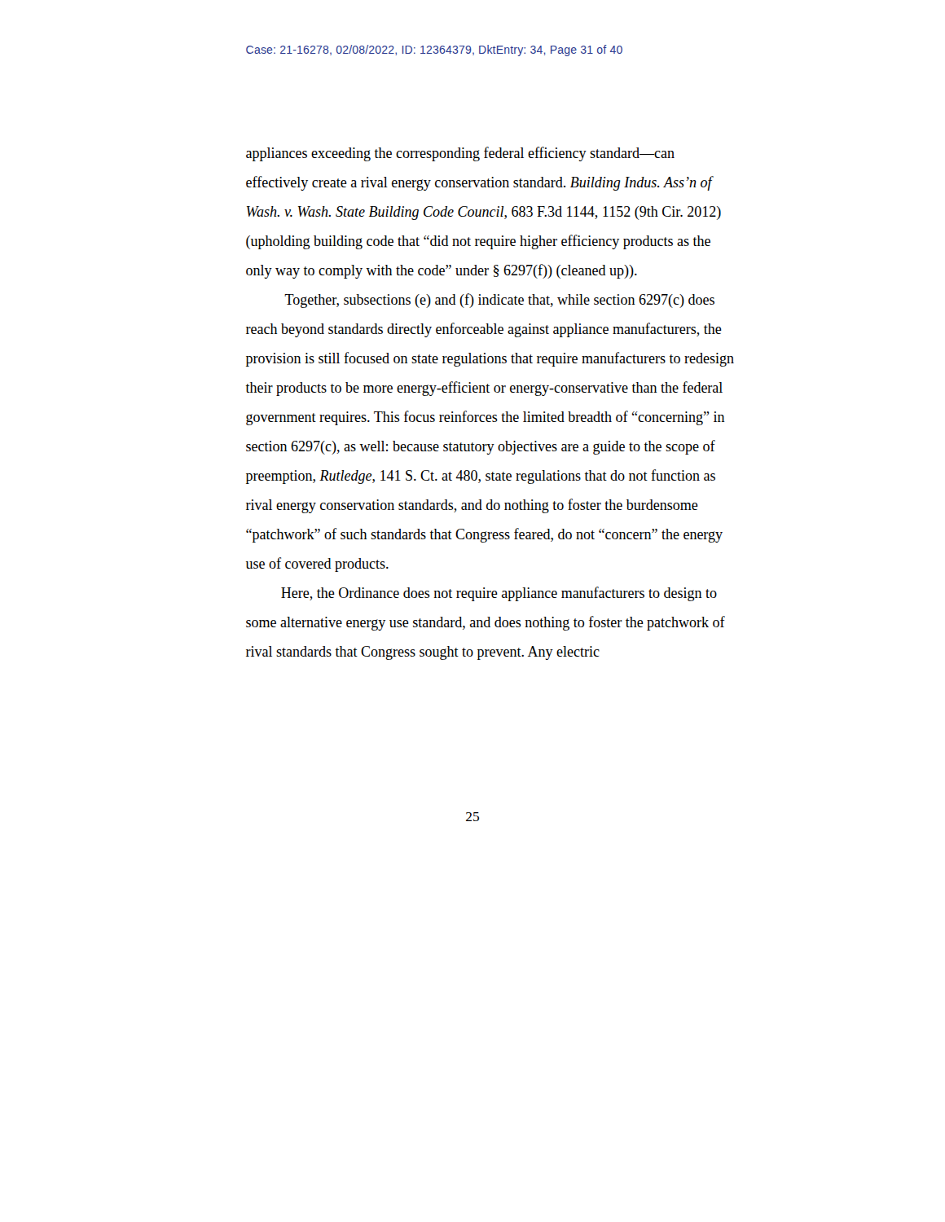Case: 21-16278, 02/08/2022, ID: 12364379, DktEntry: 34, Page 31 of 40
appliances exceeding the corresponding federal efficiency standard—can effectively create a rival energy conservation standard. Building Indus. Ass’n of Wash. v. Wash. State Building Code Council, 683 F.3d 1144, 1152 (9th Cir. 2012) (upholding building code that “did not require higher efficiency products as the only way to comply with the code” under § 6297(f)) (cleaned up)).
Together, subsections (e) and (f) indicate that, while section 6297(c) does reach beyond standards directly enforceable against appliance manufacturers, the provision is still focused on state regulations that require manufacturers to redesign their products to be more energy-efficient or energy-conservative than the federal government requires. This focus reinforces the limited breadth of “concerning” in section 6297(c), as well: because statutory objectives are a guide to the scope of preemption, Rutledge, 141 S. Ct. at 480, state regulations that do not function as rival energy conservation standards, and do nothing to foster the burdensome “patchwork” of such standards that Congress feared, do not “concern” the energy use of covered products.
Here, the Ordinance does not require appliance manufacturers to design to some alternative energy use standard, and does nothing to foster the patchwork of rival standards that Congress sought to prevent. Any electric
25